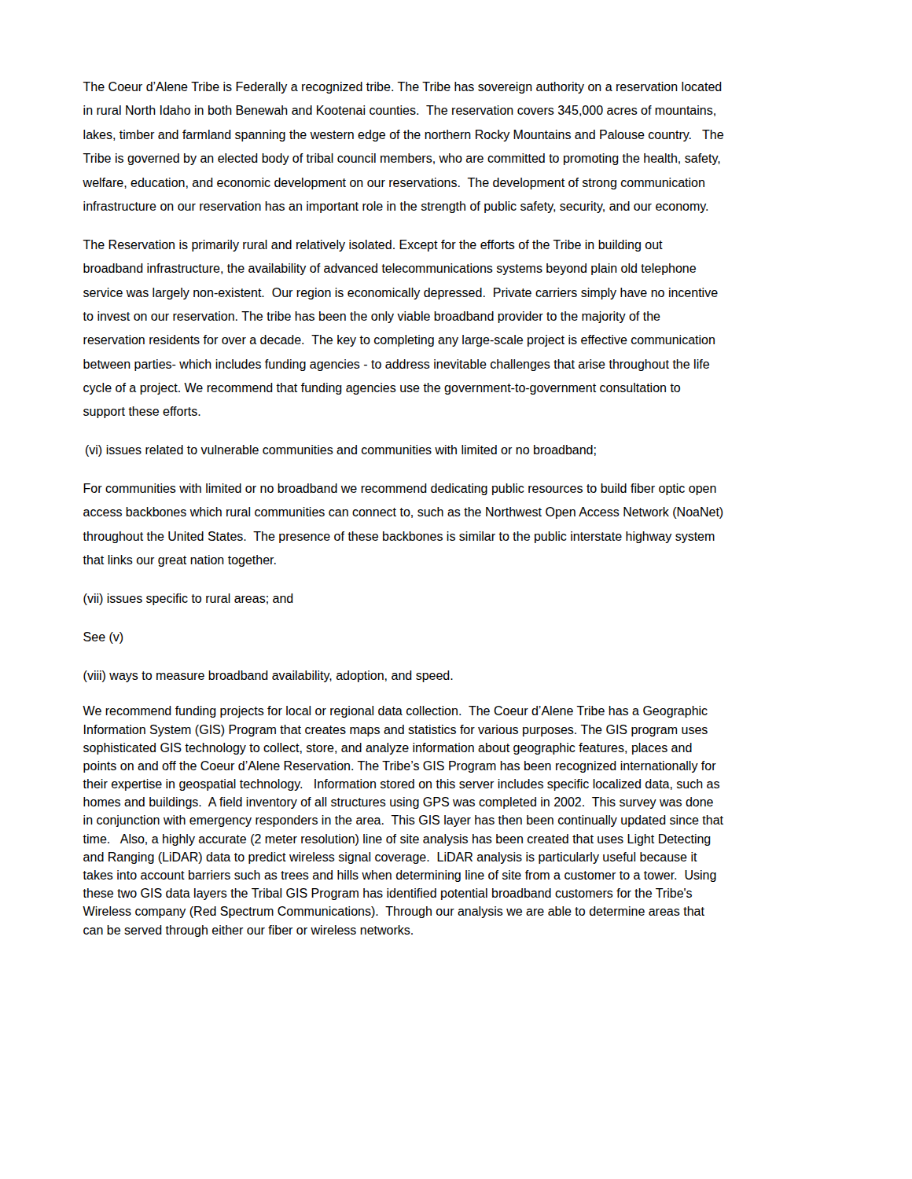The Coeur d’Alene Tribe is Federally a recognized tribe. The Tribe has sovereign authority on a reservation located in rural North Idaho in both Benewah and Kootenai counties. The reservation covers 345,000 acres of mountains, lakes, timber and farmland spanning the western edge of the northern Rocky Mountains and Palouse country. The Tribe is governed by an elected body of tribal council members, who are committed to promoting the health, safety, welfare, education, and economic development on our reservations. The development of strong communication infrastructure on our reservation has an important role in the strength of public safety, security, and our economy.
The Reservation is primarily rural and relatively isolated. Except for the efforts of the Tribe in building out broadband infrastructure, the availability of advanced telecommunications systems beyond plain old telephone service was largely non-existent. Our region is economically depressed. Private carriers simply have no incentive to invest on our reservation. The tribe has been the only viable broadband provider to the majority of the reservation residents for over a decade. The key to completing any large-scale project is effective communication between parties- which includes funding agencies - to address inevitable challenges that arise throughout the life cycle of a project. We recommend that funding agencies use the government-to-government consultation to support these efforts.
(vi) issues related to vulnerable communities and communities with limited or no broadband;
For communities with limited or no broadband we recommend dedicating public resources to build fiber optic open access backbones which rural communities can connect to, such as the Northwest Open Access Network (NoaNet) throughout the United States. The presence of these backbones is similar to the public interstate highway system that links our great nation together.
(vii) issues specific to rural areas; and
See (v)
(viii) ways to measure broadband availability, adoption, and speed.
We recommend funding projects for local or regional data collection. The Coeur d’Alene Tribe has a Geographic Information System (GIS) Program that creates maps and statistics for various purposes. The GIS program uses sophisticated GIS technology to collect, store, and analyze information about geographic features, places and points on and off the Coeur d’Alene Reservation. The Tribe’s GIS Program has been recognized internationally for their expertise in geospatial technology. Information stored on this server includes specific localized data, such as homes and buildings. A field inventory of all structures using GPS was completed in 2002. This survey was done in conjunction with emergency responders in the area. This GIS layer has then been continually updated since that time. Also, a highly accurate (2 meter resolution) line of site analysis has been created that uses Light Detecting and Ranging (LiDAR) data to predict wireless signal coverage. LiDAR analysis is particularly useful because it takes into account barriers such as trees and hills when determining line of site from a customer to a tower. Using these two GIS data layers the Tribal GIS Program has identified potential broadband customers for the Tribe's Wireless company (Red Spectrum Communications). Through our analysis we are able to determine areas that can be served through either our fiber or wireless networks.